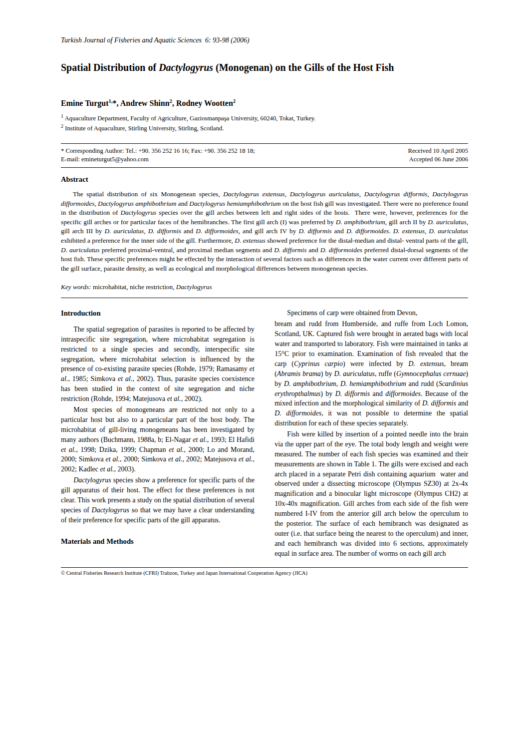Turkish Journal of Fisheries and Aquatic Sciences 6: 93-98 (2006)
Spatial Distribution of Dactylogyrus (Monogenan) on the Gills of the Host Fish
Emine Turgut1,*, Andrew Shinn2, Rodney Wootten2
1 Aquaculture Department, Faculty of Agriculture, Gaziosmanpaşa University, 60240, Tokat, Turkey.
2 Institute of Aquaculture, Stirling University, Stirling, Scotland.
* Corresponding Author: Tel.: +90. 356 252 16 16; Fax: +90. 356 252 18 18;
E-mail: emineturgut5@yahoo.com
Received 10 April 2005
Accepted 06 June 2006
Abstract
The spatial distribution of six Monogenean species, Dactylogyrus extensus, Dactylogyrus auriculatus, Dactylogyrus difformis, Dactylogyrus difformoides, Dactylogyrus amphibothrium and Dactylogyrus hemiamphibothrium on the host fish gill was investigated. There were no preference found in the distribution of Dactylogyrus species over the gill arches between left and right sides of the hosts. There were, however, preferences for the specific gill arches or for particular faces of the hemibranches. The first gill arch (I) was preferred by D. amphibothrium, gill arch II by D. auriculatus, gill arch III by D. auriculatus, D. difformis and D. difformoides, and gill arch IV by D. difformis and D. difformoides. D. extensus, D. auriculatus exhibited a preference for the inner side of the gill. Furthermore, D. extensus showed preference for the distal-median and distal- ventral parts of the gill, D. auriculatus preferred proximal-ventral, and proximal median segments and D. difformis and D. difformoides preferred distal-dorsal segments of the host fish. These specific preferences might be effected by the interaction of several factors such as differences in the water current over different parts of the gill surface, parasite density, as well as ecological and morphological differences between monogenean species.
Key words: microhabitat, niche restriction, Dactylogyrus
Introduction
The spatial segregation of parasites is reported to be affected by intraspecific site segregation, where microhabitat segregation is restricted to a single species and secondly, interspecific site segregation, where microhabitat selection is influenced by the presence of co-existing parasite species (Rohde, 1979; Ramasamy et al., 1985; Simkova et al., 2002). Thus, parasite species coexistence has been studied in the context of site segregation and niche restriction (Rohde, 1994; Matejusova et al., 2002).
Most species of monogeneans are restricted not only to a particular host but also to a particular part of the host body. The microhabitat of gill-living monogeneans has been investigated by many authors (Buchmann, 1988a, b; El-Nagar et al., 1993; El Hafidi et al., 1998; Dzika, 1999; Chapman et al., 2000; Lo and Morand, 2000; Simkova et al., 2000; Simkova et al., 2002; Matejusova et al., 2002; Kadlec et al., 2003).
Dactylogyrus species show a preference for specific parts of the gill apparatus of their host. The effect for these preferences is not clear. This work presents a study on the spatial distribution of several species of Dactylogyrus so that we may have a clear understanding of their preference for specific parts of the gill apparatus.
Materials and Methods
Specimens of carp were obtained from Devon,
bream and rudd from Humberside, and ruffe from Loch Lomon, Scotland, UK. Captured fish were brought in aerated bags with local water and transported to laboratory. Fish were maintained in tanks at 15°C prior to examination. Examination of fish revealed that the carp (Cyprinus carpio) were infected by D. extensus, bream (Abramis brama) by D. auriculatus, ruffe (Gymnocephalus cernuae) by D. amphibothrium, D. hemiamphibothrium and rudd (Scardinius erythropthalmus) by D. difformis and difformoides. Because of the mixed infection and the morphological similarity of D. difformis and D. difformoides, it was not possible to determine the spatial distribution for each of these species separately.
Fish were killed by insertion of a pointed needle into the brain via the upper part of the eye. The total body length and weight were measured. The number of each fish species was examined and their measurements are shown in Table 1. The gills were excised and each arch placed in a separate Petri dish containing aquarium water and observed under a dissecting microscope (Olympus SZ30) at 2x-4x magnification and a binocular light microscope (Olympus CH2) at 10x-40x magnification. Gill arches from each side of the fish were numbered I-IV from the anterior gill arch below the operculum to the posterior. The surface of each hemibranch was designated as outer (i.e. that surface being the nearest to the operculum) and inner, and each hemibranch was divided into 6 sections, approximately equal in surface area. The number of worms on each gill arch
© Central Fisheries Research Institute (CFRI) Trabzon, Turkey and Japan International Cooperation Agency (JICA)